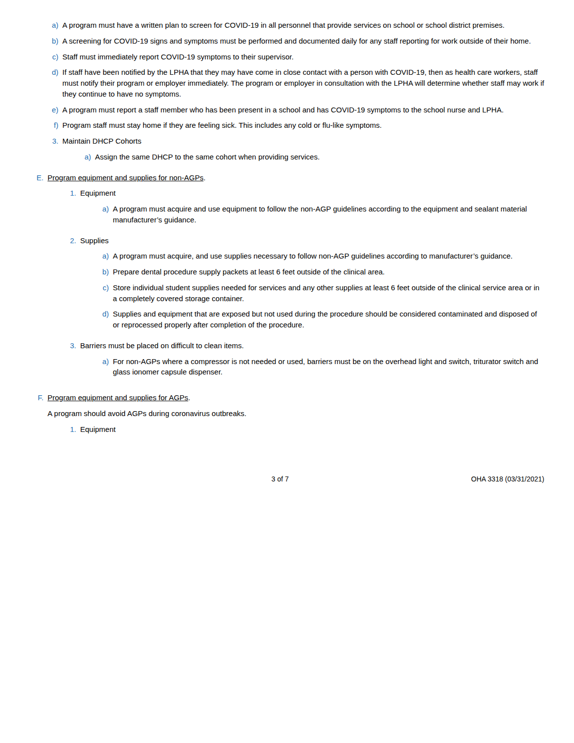a) A program must have a written plan to screen for COVID-19 in all personnel that provide services on school or school district premises.
b) A screening for COVID-19 signs and symptoms must be performed and documented daily for any staff reporting for work outside of their home.
c) Staff must immediately report COVID-19 symptoms to their supervisor.
d) If staff have been notified by the LPHA that they may have come in close contact with a person with COVID-19, then as health care workers, staff must notify their program or employer immediately. The program or employer in consultation with the LPHA will determine whether staff may work if they continue to have no symptoms.
e) A program must report a staff member who has been present in a school and has COVID-19 symptoms to the school nurse and LPHA.
f) Program staff must stay home if they are feeling sick. This includes any cold or flu-like symptoms.
3. Maintain DHCP Cohorts
a) Assign the same DHCP to the same cohort when providing services.
E. Program equipment and supplies for non-AGPs.
1. Equipment
a) A program must acquire and use equipment to follow the non-AGP guidelines according to the equipment and sealant material manufacturer’s guidance.
2. Supplies
a) A program must acquire, and use supplies necessary to follow non-AGP guidelines according to manufacturer’s guidance.
b) Prepare dental procedure supply packets at least 6 feet outside of the clinical area.
c) Store individual student supplies needed for services and any other supplies at least 6 feet outside of the clinical service area or in a completely covered storage container.
d) Supplies and equipment that are exposed but not used during the procedure should be considered contaminated and disposed of or reprocessed properly after completion of the procedure.
3. Barriers must be placed on difficult to clean items.
a) For non-AGPs where a compressor is not needed or used, barriers must be on the overhead light and switch, triturator switch and glass ionomer capsule dispenser.
F. Program equipment and supplies for AGPs.
A program should avoid AGPs during coronavirus outbreaks.
1. Equipment
3 of 7
OHA 3318 (03/31/2021)